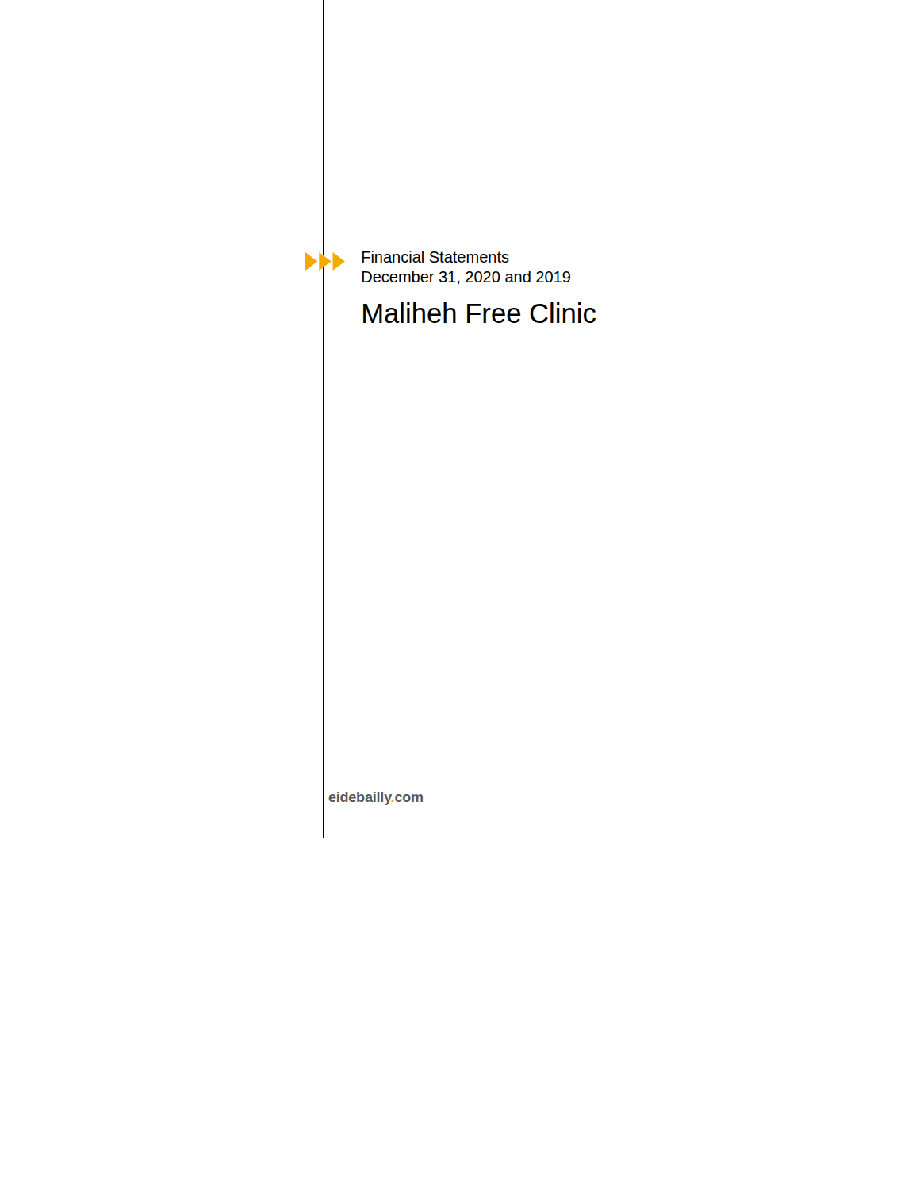Financial Statements
December 31, 2020 and 2019
Maliheh Free Clinic
eidebailly. com